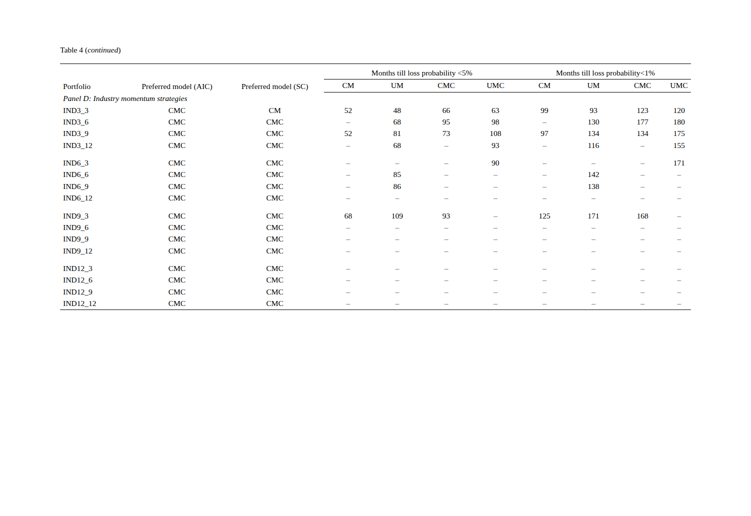Table 4 (continued)
| Portfolio | Preferred model (AIC) | Preferred model (SC) | Months till loss probability <5% | Months till loss probability<1% |
| --- | --- | --- | --- | --- |
| CM | UM | CMC | UMC | CM | UM | CMC | UMC |
| Panel D: Industry momentum strategies |
| IND3_3 | CMC | CM | 52 | 48 | 66 | 63 | 99 | 93 | 123 | 120 |
| IND3_6 | CMC | CMC | – | 68 | 95 | 98 | – | 130 | 177 | 180 |
| IND3_9 | CMC | CMC | 52 | 81 | 73 | 108 | 97 | 134 | 134 | 175 |
| IND3_12 | CMC | CMC | – | 68 | – | 93 | – | 116 | – | 155 |
| IND6_3 | CMC | CMC | – | – | – | 90 | – | – | – | 171 |
| IND6_6 | CMC | CMC | – | 85 | – | – | – | 142 | – | – |
| IND6_9 | CMC | CMC | – | 86 | – | – | – | 138 | – | – |
| IND6_12 | CMC | CMC | – | – | – | – | – | – | – | – |
| IND9_3 | CMC | CMC | 68 | 109 | 93 | – | 125 | 171 | 168 | – |
| IND9_6 | CMC | CMC | – | – | – | – | – | – | – | – |
| IND9_9 | CMC | CMC | – | – | – | – | – | – | – | – |
| IND9_12 | CMC | CMC | – | – | – | – | – | – | – | – |
| IND12_3 | CMC | CMC | – | – | – | – | – | – | – | – |
| IND12_6 | CMC | CMC | – | – | – | – | – | – | – | – |
| IND12_9 | CMC | CMC | – | – | – | – | – | – | – | – |
| IND12_12 | CMC | CMC | – | – | – | – | – | – | – | – |